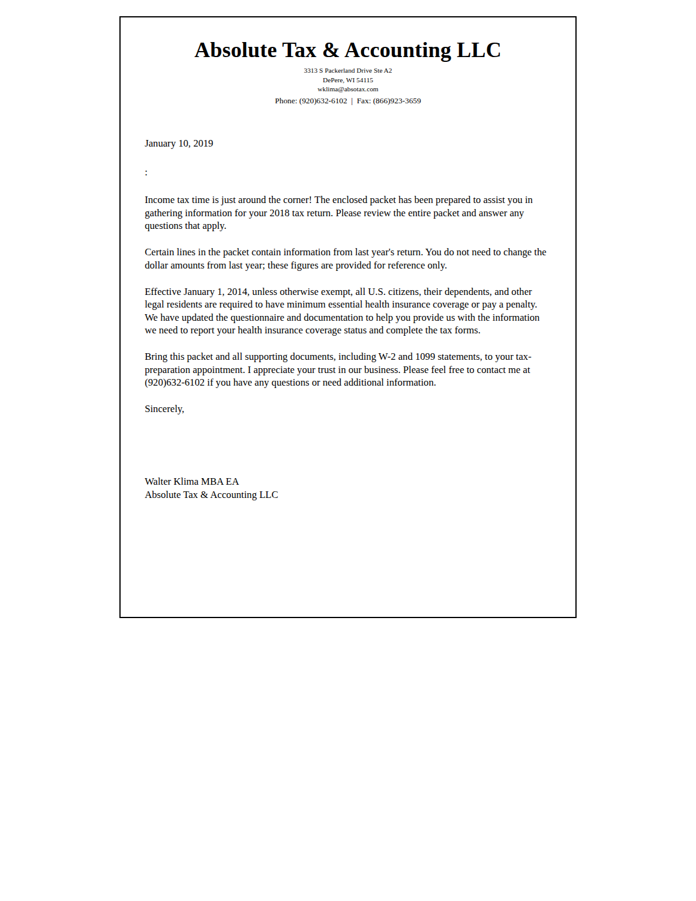Absolute Tax & Accounting LLC
3313 S Packerland Drive Ste A2
DePere, WI 54115
wklima@absotax.com
Phone: (920)632-6102 | Fax: (866)923-3659
January 10, 2019
:
Income tax time is just around the corner! The enclosed packet has been prepared to assist you in gathering information for your 2018 tax return. Please review the entire packet and answer any questions that apply.
Certain lines in the packet contain information from last year's return. You do not need to change the dollar amounts from last year; these figures are provided for reference only.
Effective January 1, 2014, unless otherwise exempt, all U.S. citizens, their dependents, and other legal residents are required to have minimum essential health insurance coverage or pay a penalty. We have updated the questionnaire and documentation to help you provide us with the information we need to report your health insurance coverage status and complete the tax forms.
Bring this packet and all supporting documents, including W-2 and 1099 statements, to your tax-preparation appointment. I appreciate your trust in our business. Please feel free to contact me at (920)632-6102 if you have any questions or need additional information.
Sincerely,
Walter Klima MBA EA
Absolute Tax & Accounting LLC